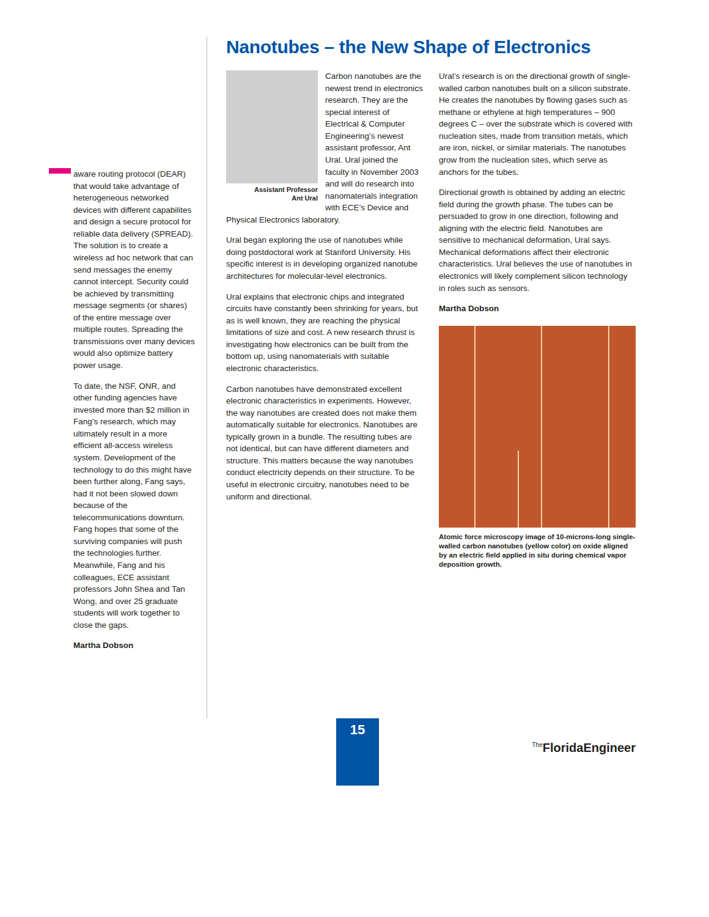aware routing protocol (DEAR) that would take advantage of heterogeneous networked devices with different capabilites and design a secure protocol for reliable data delivery (SPREAD). The solution is to create a wireless ad hoc network that can send messages the enemy cannot intercept. Security could be achieved by transmitting message segments (or shares) of the entire message over multiple routes. Spreading the transmissions over many devices would also optimize battery power usage.
To date, the NSF, ONR, and other funding agencies have invested more than $2 million in Fang’s research, which may ultimately result in a more efficient all-access wireless system. Development of the technology to do this might have been further along, Fang says, had it not been slowed down because of the telecommunications downturn. Fang hopes that some of the surviving companies will push the technologies further. Meanwhile, Fang and his colleagues, ECE assistant professors John Shea and Tan Wong, and over 25 graduate students will work together to close the gaps.
Martha Dobson
Nanotubes – the New Shape of Electronics
Assistant Professor
Ant Ural
Carbon nanotubes are the newest trend in electronics research. They are the special interest of Electrical & Computer Engineering’s newest assistant professor, Ant Ural. Ural joined the faculty in November 2003 and will do research into nanomaterials integration with ECE’s Device and Physical Electronics laboratory.
Ural began exploring the use of nanotubes while doing postdoctoral work at Stanford University. His specific interest is in developing organized nanotube architectures for molecular-level electronics.
Ural explains that electronic chips and integrated circuits have constantly been shrinking for years, but as is well known, they are reaching the physical limitations of size and cost. A new research thrust is investigating how electronics can be built from the bottom up, using nanomaterials with suitable electronic characteristics.
Carbon nanotubes have demonstrated excellent electronic characteristics in experiments. However, the way nanotubes are created does not make them automatically suitable for electronics. Nanotubes are typically grown in a bundle. The resulting tubes are not identical, but can have different diameters and structure. This matters because the way nanotubes conduct electricity depends on their structure. To be useful in electronic circuitry, nanotubes need to be uniform and directional.
Ural’s research is on the directional growth of single-walled carbon nanotubes built on a silicon substrate. He creates the nanotubes by flowing gases such as methane or ethylene at high temperatures – 900 degrees C – over the substrate which is covered with nucleation sites, made from transition metals, which are iron, nickel, or similar materials. The nanotubes grow from the nucleation sites, which serve as anchors for the tubes.
Directional growth is obtained by adding an electric field during the growth phase. The tubes can be persuaded to grow in one direction, following and aligning with the electric field. Nanotubes are sensitive to mechanical deformation, Ural says. Mechanical deformations affect their electronic characteristics. Ural believes the use of nanotubes in electronics will likely complement silicon technology in roles such as sensors.
Martha Dobson
Atomic force microscopy image of 10-microns-long single-walled carbon nanotubes (yellow color) on oxide aligned by an electric field applied in situ during chemical vapor deposition growth.
15
TheFloridaEngineer